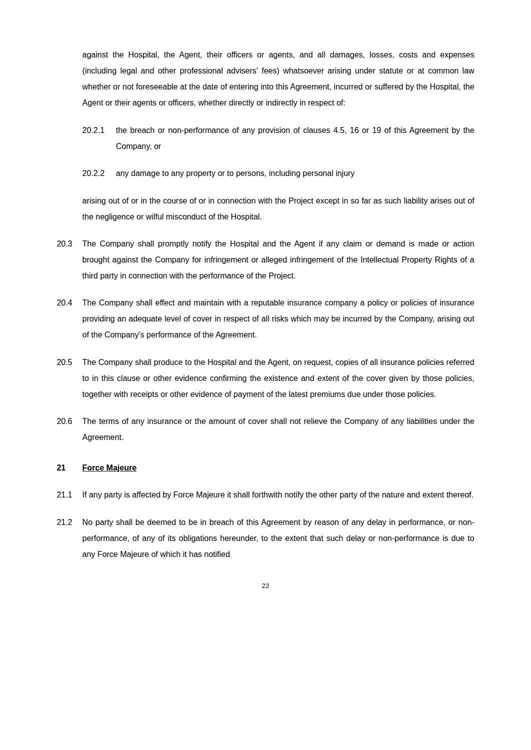against the Hospital, the Agent, their officers or agents, and all damages, losses, costs and expenses (including legal and other professional advisers' fees) whatsoever arising under statute or at common law whether or not foreseeable at the date of entering into this Agreement, incurred or suffered by the Hospital, the Agent or their agents or officers, whether directly or indirectly in respect of:
20.2.1
the breach or non-performance of any provision of clauses 4.5, 16 or 19 of this Agreement by the Company, or
20.2.2
any damage to any property or to persons, including personal injury
arising out of or in the course of or in connection with the Project except in so far as such liability arises out of the negligence or wilful misconduct of the Hospital.
20.3
The Company shall promptly notify the Hospital and the Agent if any claim or demand is made or action brought against the Company for infringement or alleged infringement of the Intellectual Property Rights of a third party in connection with the performance of the Project.
20.4
The Company shall effect and maintain with a reputable insurance company a policy or policies of insurance providing an adequate level of cover in respect of all risks which may be incurred by the Company, arising out of the Company's performance of the Agreement.
20.5
The Company shall produce to the Hospital and the Agent, on request, copies of all insurance policies referred to in this clause or other evidence confirming the existence and extent of the cover given by those policies, together with receipts or other evidence of payment of the latest premiums due under those policies.
20.6
The terms of any insurance or the amount of cover shall not relieve the Company of any liabilities under the Agreement.
21
Force Majeure
21.1
If any party is affected by Force Majeure it shall forthwith notify the other party of the nature and extent thereof.
21.2
No party shall be deemed to be in breach of this Agreement by reason of any delay in performance, or non-performance, of any of its obligations hereunder, to the extent that such delay or non-performance is due to any Force Majeure of which it has notified
22